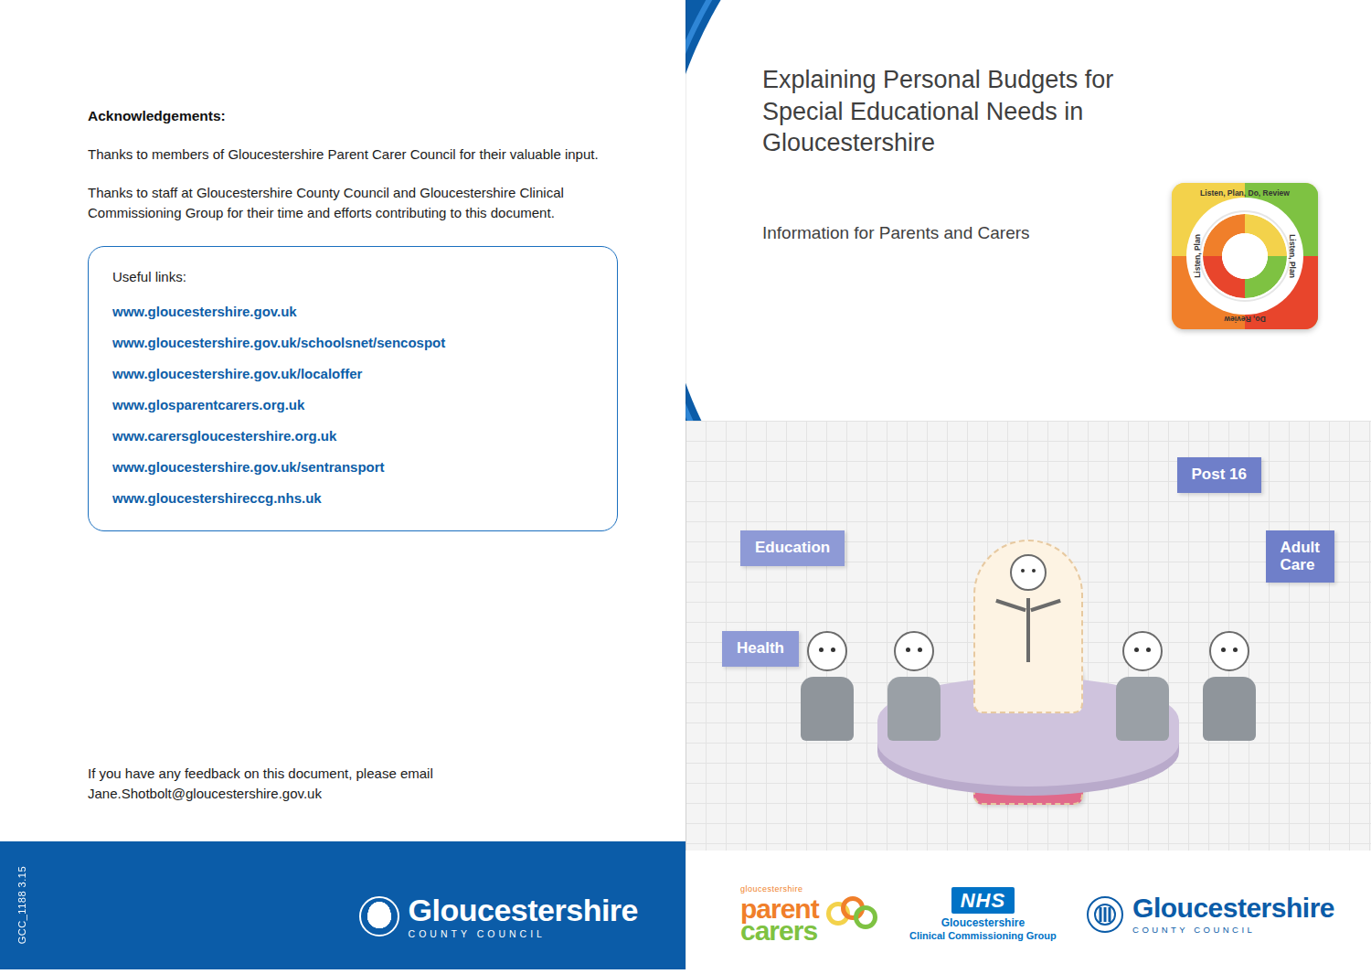Acknowledgements:
Thanks to members of Gloucestershire Parent Carer Council for their valuable input.
Thanks to staff at Gloucestershire County Council and Gloucestershire Clinical Commissioning Group for their time and efforts contributing to this document.
Useful links:
www.gloucestershire.gov.uk
www.gloucestershire.gov.uk/schoolsnet/sencospot
www.gloucestershire.gov.uk/localoffer
www.glosparentcarers.org.uk
www.carersgloucestershire.org.uk
www.gloucestershire.gov.uk/sentransport
www.gloucestershireccg.nhs.uk
If you have any feedback on this document, please email Jane.Shotbolt@gloucestershire.gov.uk
GCC_1188 3.15
Gloucestershire COUNTY COUNCIL
Explaining Personal Budgets for Special Educational Needs in Gloucestershire
Information for Parents and Carers
Listen, Plan, Do, Review Listen, Plan Do, Review Listen, Plan
Education Health Post 16 Adult
Care Children's
Care
gloucestershire parent carers
NHS
Gloucestershire
Clinical Commissioning Group
Gloucestershire COUNTY COUNCIL